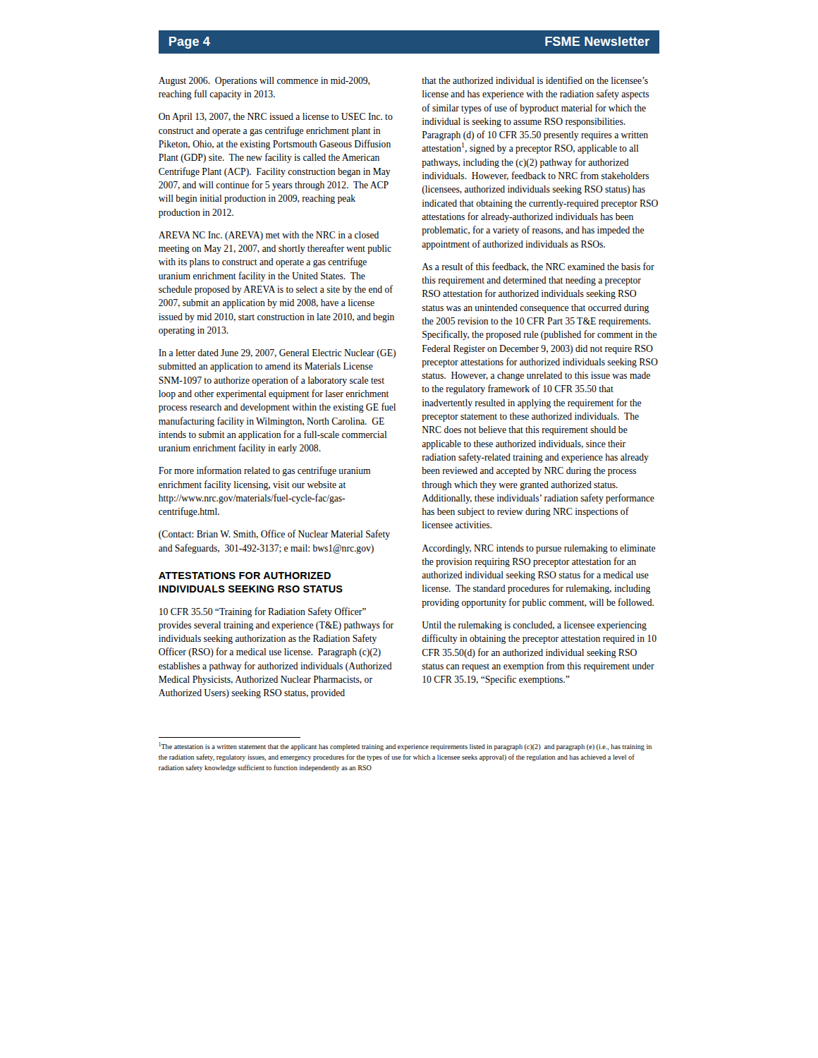Page 4
FSME Newsletter
August 2006. Operations will commence in mid-2009, reaching full capacity in 2013.
On April 13, 2007, the NRC issued a license to USEC Inc. to construct and operate a gas centrifuge enrichment plant in Piketon, Ohio, at the existing Portsmouth Gaseous Diffusion Plant (GDP) site. The new facility is called the American Centrifuge Plant (ACP). Facility construction began in May 2007, and will continue for 5 years through 2012. The ACP will begin initial production in 2009, reaching peak production in 2012.
AREVA NC Inc. (AREVA) met with the NRC in a closed meeting on May 21, 2007, and shortly thereafter went public with its plans to construct and operate a gas centrifuge uranium enrichment facility in the United States. The schedule proposed by AREVA is to select a site by the end of 2007, submit an application by mid 2008, have a license issued by mid 2010, start construction in late 2010, and begin operating in 2013.
In a letter dated June 29, 2007, General Electric Nuclear (GE) submitted an application to amend its Materials License SNM-1097 to authorize operation of a laboratory scale test loop and other experimental equipment for laser enrichment process research and development within the existing GE fuel manufacturing facility in Wilmington, North Carolina. GE intends to submit an application for a full-scale commercial uranium enrichment facility in early 2008.
For more information related to gas centrifuge uranium enrichment facility licensing, visit our website at http://www.nrc.gov/materials/fuel-cycle-fac/gas-centrifuge.html.
(Contact: Brian W. Smith, Office of Nuclear Material Safety and Safeguards, 301-492-3137; e mail: bws1@nrc.gov)
ATTESTATIONS FOR AUTHORIZED INDIVIDUALS SEEKING RSO STATUS
10 CFR 35.50 “Training for Radiation Safety Officer” provides several training and experience (T&E) pathways for individuals seeking authorization as the Radiation Safety Officer (RSO) for a medical use license. Paragraph (c)(2) establishes a pathway for authorized individuals (Authorized Medical Physicists, Authorized Nuclear Pharmacists, or Authorized Users) seeking RSO status, provided
that the authorized individual is identified on the licensee’s license and has experience with the radiation safety aspects of similar types of use of byproduct material for which the individual is seeking to assume RSO responsibilities. Paragraph (d) of 10 CFR 35.50 presently requires a written attestation1, signed by a preceptor RSO, applicable to all pathways, including the (c)(2) pathway for authorized individuals. However, feedback to NRC from stakeholders (licensees, authorized individuals seeking RSO status) has indicated that obtaining the currently-required preceptor RSO attestations for already-authorized individuals has been problematic, for a variety of reasons, and has impeded the appointment of authorized individuals as RSOs.
As a result of this feedback, the NRC examined the basis for this requirement and determined that needing a preceptor RSO attestation for authorized individuals seeking RSO status was an unintended consequence that occurred during the 2005 revision to the 10 CFR Part 35 T&E requirements. Specifically, the proposed rule (published for comment in the Federal Register on December 9, 2003) did not require RSO preceptor attestations for authorized individuals seeking RSO status. However, a change unrelated to this issue was made to the regulatory framework of 10 CFR 35.50 that inadvertently resulted in applying the requirement for the preceptor statement to these authorized individuals. The NRC does not believe that this requirement should be applicable to these authorized individuals, since their radiation safety-related training and experience has already been reviewed and accepted by NRC during the process through which they were granted authorized status. Additionally, these individuals’ radiation safety performance has been subject to review during NRC inspections of licensee activities.
Accordingly, NRC intends to pursue rulemaking to eliminate the provision requiring RSO preceptor attestation for an authorized individual seeking RSO status for a medical use license. The standard procedures for rulemaking, including providing opportunity for public comment, will be followed.
Until the rulemaking is concluded, a licensee experiencing difficulty in obtaining the preceptor attestation required in 10 CFR 35.50(d) for an authorized individual seeking RSO status can request an exemption from this requirement under 10 CFR 35.19, “Specific exemptions.”
1The attestation is a written statement that the applicant has completed training and experience requirements listed in paragraph (c)(2) and paragraph (e) (i.e., has training in the radiation safety, regulatory issues, and emergency procedures for the types of use for which a licensee seeks approval) of the regulation and has achieved a level of radiation safety knowledge sufficient to function independently as an RSO